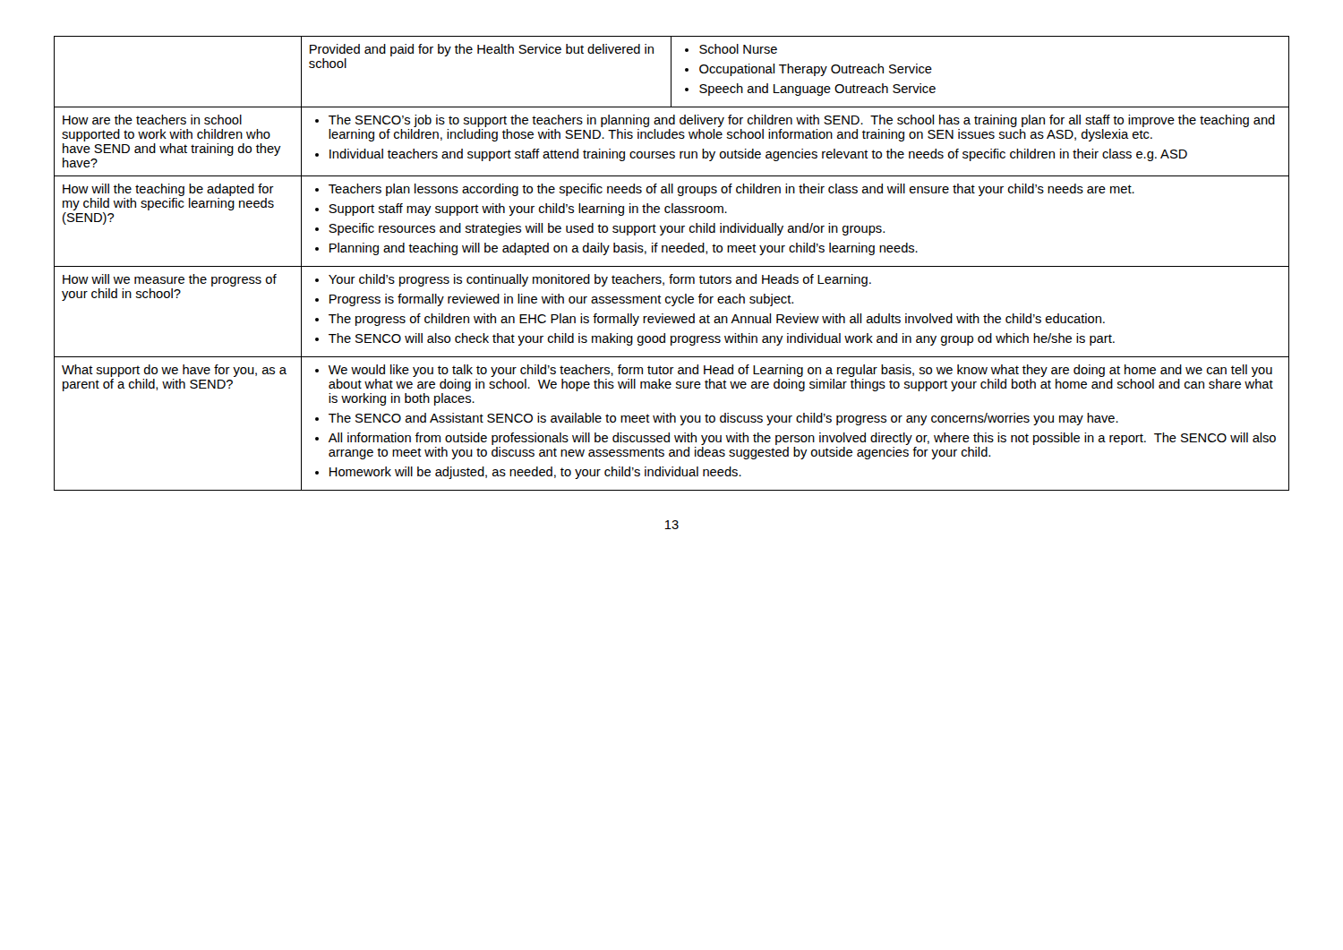| | Provided and paid for by the Health Service but delivered in school | School Nurse Occupational Therapy Outreach Service Speech and Language Outreach Service |
| How are the teachers in school supported to work with children who have SEND and what training do they have? | The SENCO’s job is to support the teachers in planning and delivery for children with SEND. The school has a training plan for all staff to improve the teaching and learning of children, including those with SEND. This includes whole school information and training on SEN issues such as ASD, dyslexia etc. Individual teachers and support staff attend training courses run by outside agencies relevant to the needs of specific children in their class e.g. ASD |
| How will the teaching be adapted for my child with specific learning needs (SEND)? | Teachers plan lessons according to the specific needs of all groups of children in their class and will ensure that your child’s needs are met. Support staff may support with your child’s learning in the classroom. Specific resources and strategies will be used to support your child individually and/or in groups. Planning and teaching will be adapted on a daily basis, if needed, to meet your child’s learning needs. |
| How will we measure the progress of your child in school? | Your child’s progress is continually monitored by teachers, form tutors and Heads of Learning. Progress is formally reviewed in line with our assessment cycle for each subject. The progress of children with an EHC Plan is formally reviewed at an Annual Review with all adults involved with the child’s education. The SENCO will also check that your child is making good progress within any individual work and in any group od which he/she is part. |
| What support do we have for you, as a parent of a child, with SEND? | We would like you to talk to your child’s teachers, form tutor and Head of Learning on a regular basis, so we know what they are doing at home and we can tell you about what we are doing in school. We hope this will make sure that we are doing similar things to support your child both at home and school and can share what is working in both places. The SENCO and Assistant SENCO is available to meet with you to discuss your child’s progress or any concerns/worries you may have. All information from outside professionals will be discussed with you with the person involved directly or, where this is not possible in a report. The SENCO will also arrange to meet with you to discuss ant new assessments and ideas suggested by outside agencies for your child. Homework will be adjusted, as needed, to your child’s individual needs. |
13